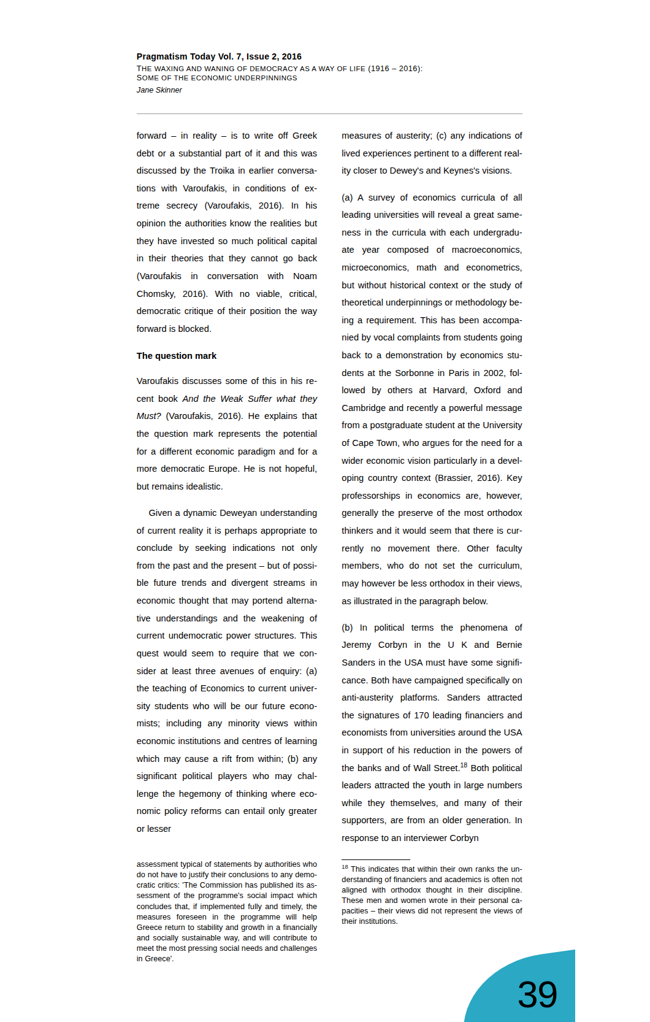Pragmatism Today Vol. 7, Issue 2, 2016
THE WAXING AND WANING OF DEMOCRACY AS A WAY OF LIFE (1916 – 2016):
SOME OF THE ECONOMIC UNDERPINNINGS
Jane Skinner
forward – in reality – is to write off Greek debt or a substantial part of it and this was discussed by the Troika in earlier conversations with Varoufakis, in conditions of extreme secrecy (Varoufakis, 2016). In his opinion the authorities know the realities but they have invested so much political capital in their theories that they cannot go back (Varoufakis in conversation with Noam Chomsky, 2016). With no viable, critical, democratic critique of their position the way forward is blocked.
The question mark
Varoufakis discusses some of this in his recent book And the Weak Suffer what they Must? (Varoufakis, 2016). He explains that the question mark represents the potential for a different economic paradigm and for a more democratic Europe. He is not hopeful, but remains idealistic.
Given a dynamic Deweyan understanding of current reality it is perhaps appropriate to conclude by seeking indications not only from the past and the present – but of possible future trends and divergent streams in economic thought that may portend alternative understandings and the weakening of current undemocratic power structures. This quest would seem to require that we consider at least three avenues of enquiry: (a) the teaching of Economics to current university students who will be our future economists; including any minority views within economic institutions and centres of learning which may cause a rift from within; (b) any significant political players who may challenge the hegemony of thinking where economic policy reforms can entail only greater or lesser
measures of austerity; (c) any indications of lived experiences pertinent to a different reality closer to Dewey's and Keynes's visions.
(a) A survey of economics curricula of all leading universities will reveal a great sameness in the curricula with each undergraduate year composed of macroeconomics, microeconomics, math and econometrics, but without historical context or the study of theoretical underpinnings or methodology being a requirement. This has been accompanied by vocal complaints from students going back to a demonstration by economics students at the Sorbonne in Paris in 2002, followed by others at Harvard, Oxford and Cambridge and recently a powerful message from a postgraduate student at the University of Cape Town, who argues for the need for a wider economic vision particularly in a developing country context (Brassier, 2016). Key professorships in economics are, however, generally the preserve of the most orthodox thinkers and it would seem that there is currently no movement there. Other faculty members, who do not set the curriculum, may however be less orthodox in their views, as illustrated in the paragraph below.
(b) In political terms the phenomena of Jeremy Corbyn in the U K and Bernie Sanders in the USA must have some significance. Both have campaigned specifically on anti-austerity platforms. Sanders attracted the signatures of 170 leading financiers and economists from universities around the USA in support of his reduction in the powers of the banks and of Wall Street.18 Both political leaders attracted the youth in large numbers while they themselves, and many of their supporters, are from an older generation. In response to an interviewer Corbyn
assessment typical of statements by authorities who do not have to justify their conclusions to any democratic critics: 'The Commission has published its assessment of the programme's social impact which concludes that, if implemented fully and timely, the measures foreseen in the programme will help Greece return to stability and growth in a financially and socially sustainable way, and will contribute to meet the most pressing social needs and challenges in Greece'.
18 This indicates that within their own ranks the understanding of financiers and academics is often not aligned with orthodox thought in their discipline. These men and women wrote in their personal capacities – their views did not represent the views of their institutions.
39